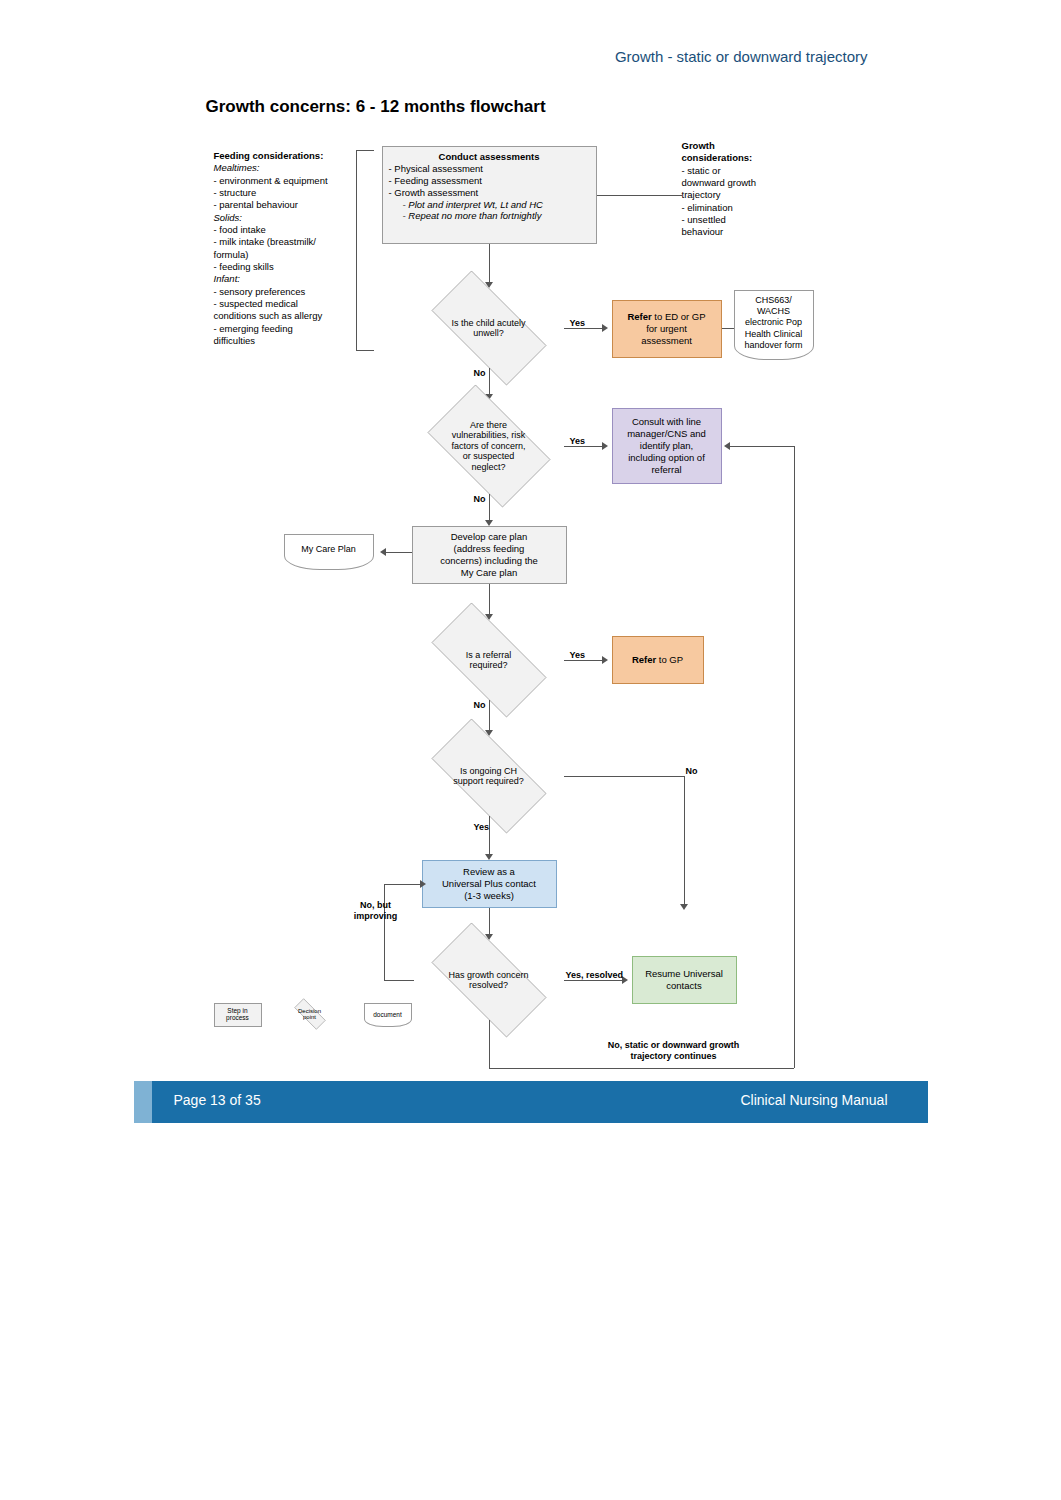Growth - static or downward trajectory
Growth concerns: 6 - 12 months flowchart
Feeding considerations:
Mealtimes:
- environment & equipment
- structure
- parental behaviour
Solids:
- food intake
- milk intake (breastmilk/
formula)
- feeding skills
Infant:
- sensory preferences
- suspected medical
conditions such as allergy
- emerging feeding
difficulties
Conduct assessments
- Physical assessment
- Feeding assessment
- Growth assessment
- Plot and interpret Wt, Lt and HC
- Repeat no more than fortnightly
Growth
considerations:
- static or
downward growth
trajectory
- elimination
- unsettled
behaviour
Is the child acutely
unwell?
Yes
Refer to ED or GP
for urgent
assessment
CHS663/
WACHS
electronic Pop
Health Clinical
handover form
No
Are there
vulnerabilities, risk
factors of concern,
or suspected
neglect?
Yes
Consult with line
manager/CNS and
identify plan,
including option of
referral
No
Develop care plan
(address feeding
concerns) including the
My Care plan
My Care Plan
Is a referral
required?
Yes
Refer to GP
No
Is ongoing CH
support required?
No
Yes
Review as a
Universal Plus contact
(1-3 weeks)
Has growth concern
resolved?
Yes, resolved
Resume Universal
contacts
No, but
improving
No, static or downward growth
trajectory continues
Step in
process
Decision
point
document
Page 13 of 35
Clinical Nursing Manual